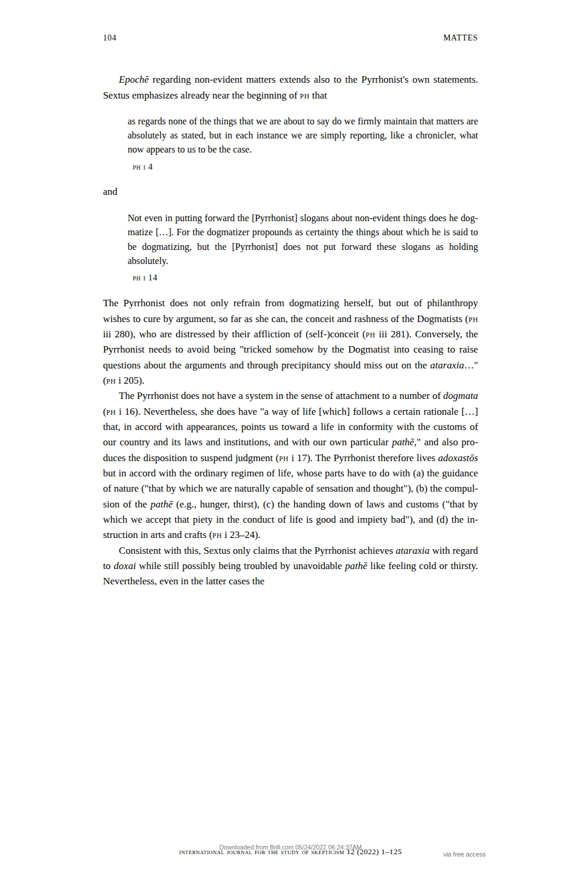104 Mattes
Epochē regarding non-evident matters extends also to the Pyrrhonist's own statements. Sextus emphasizes already near the beginning of ph that
as regards none of the things that we are about to say do we firmly maintain that matters are absolutely as stated, but in each instance we are simply reporting, like a chronicler, what now appears to us to be the case.
ph i 4
and
Not even in putting forward the [Pyrrhonist] slogans about non-evident things does he dogmatize […]. For the dogmatizer propounds as certainty the things about which he is said to be dogmatizing, but the [Pyrrhonist] does not put forward these slogans as holding absolutely.
ph i 14
The Pyrrhonist does not only refrain from dogmatizing herself, but out of philanthropy wishes to cure by argument, so far as she can, the conceit and rashness of the Dogmatists (ph iii 280), who are distressed by their affliction of (self-)conceit (ph iii 281). Conversely, the Pyrrhonist needs to avoid being "tricked somehow by the Dogmatist into ceasing to raise questions about the arguments and through precipitancy should miss out on the ataraxia…" (ph i 205).
The Pyrrhonist does not have a system in the sense of attachment to a number of dogmata (ph i 16). Nevertheless, she does have "a way of life [which] follows a certain rationale […] that, in accord with appearances, points us toward a life in conformity with the customs of our country and its laws and institutions, and with our own particular pathē," and also produces the disposition to suspend judgment (ph i 17). The Pyrrhonist therefore lives adoxastōs but in accord with the ordinary regimen of life, whose parts have to do with (a) the guidance of nature ("that by which we are naturally capable of sensation and thought"), (b) the compulsion of the pathē (e.g., hunger, thirst), (c) the handing down of laws and customs ("that by which we accept that piety in the conduct of life is good and impiety bad"), and (d) the instruction in arts and crafts (ph i 23–24).
Consistent with this, Sextus only claims that the Pyrrhonist achieves ataraxia with regard to doxai while still possibly being troubled by unavoidable pathē like feeling cold or thirsty. Nevertheless, even in the latter cases the
international journal for the study of skepticism 12 (2022) 1–125
Downloaded from Brill.com 05/24/2022 06:24:37AM
via free access